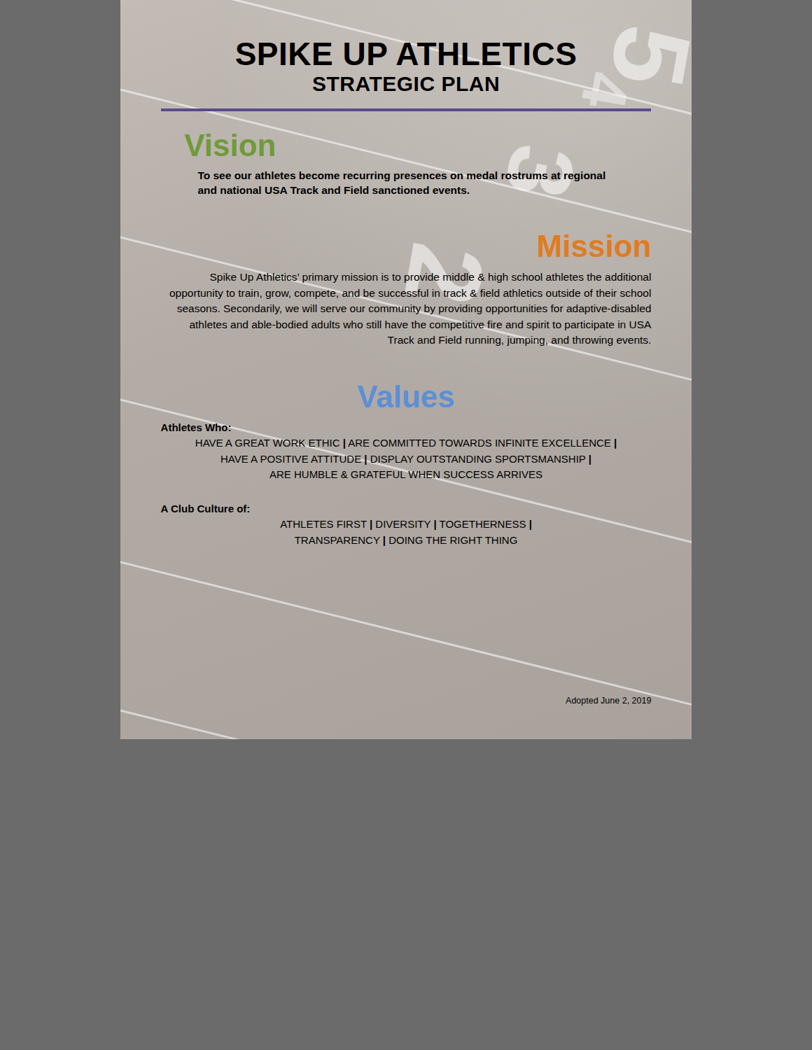5
4
3
2
SPIKE UP ATHLETICS
STRATEGIC PLAN
Vision
To see our athletes become recurring presences on medal rostrums at regional and national USA Track and Field sanctioned events.
Mission
Spike Up Athletics’ primary mission is to provide middle & high school athletes the additional opportunity to train, grow, compete, and be successful in track & field athletics outside of their school seasons. Secondarily, we will serve our community by providing opportunities for adaptive-disabled athletes and able-bodied adults who still have the competitive fire and spirit to participate in USA Track and Field running, jumping, and throwing events.
Values
Athletes Who:
HAVE A GREAT WORK ETHIC | ARE COMMITTED TOWARDS INFINITE EXCELLENCE |
HAVE A POSITIVE ATTITUDE | DISPLAY OUTSTANDING SPORTSMANSHIP |
ARE HUMBLE & GRATEFUL WHEN SUCCESS ARRIVES
A Club Culture of:
ATHLETES FIRST | DIVERSITY | TOGETHERNESS |
TRANSPARENCY | DOING THE RIGHT THING
Adopted June 2, 2019